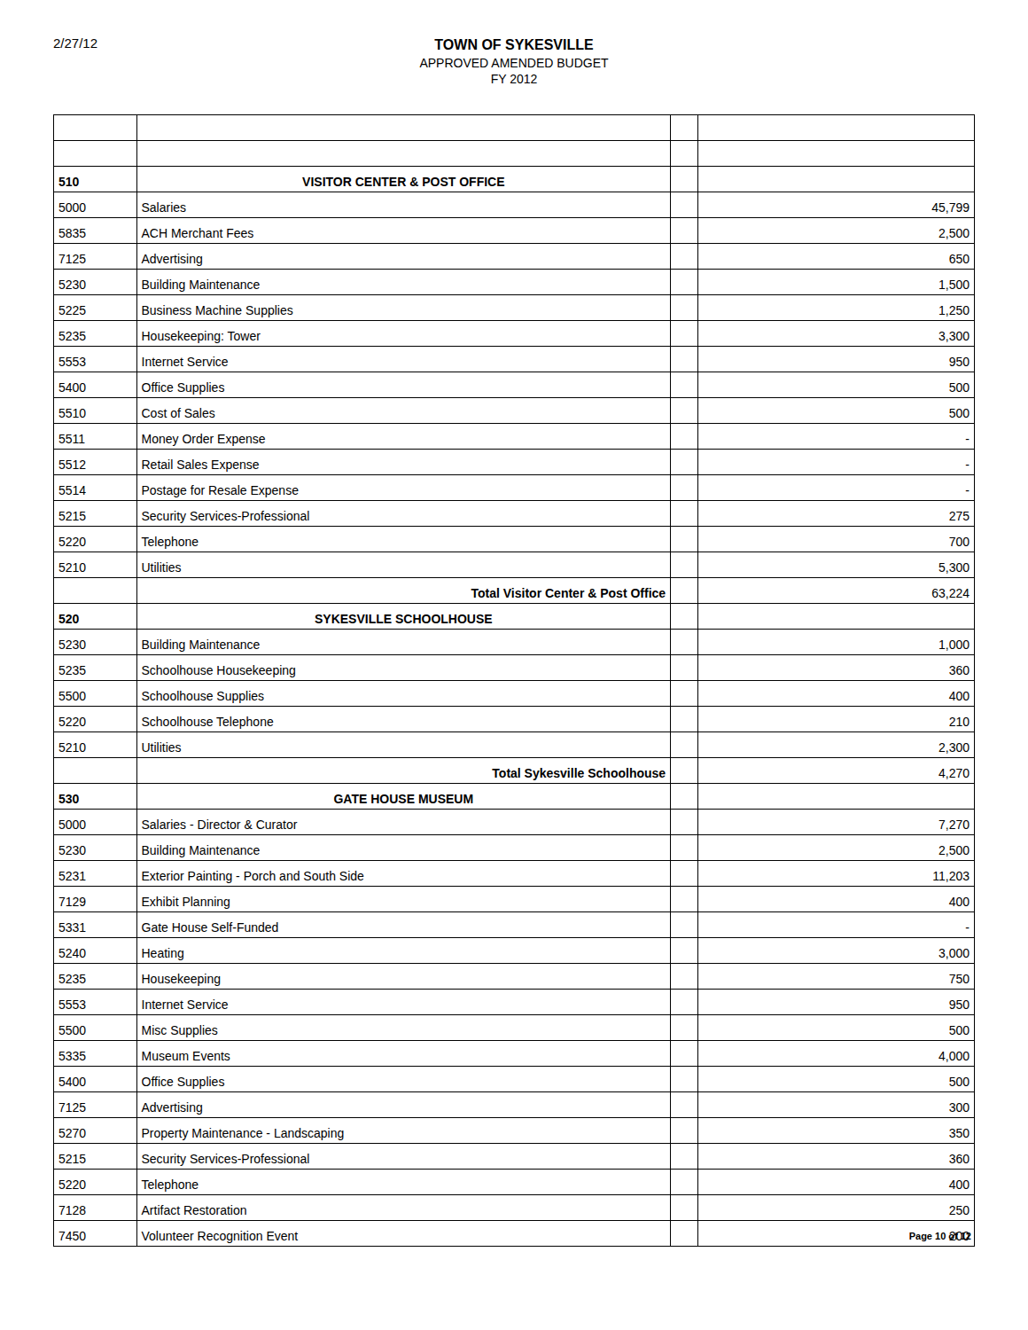2/27/12
TOWN OF SYKESVILLE
APPROVED AMENDED BUDGET
FY 2012
| 510 | VISITOR CENTER & POST OFFICE | | |
| 5000 | Salaries | | 45,799 |
| 5835 | ACH Merchant Fees | | 2,500 |
| 7125 | Advertising | | 650 |
| 5230 | Building Maintenance | | 1,500 |
| 5225 | Business Machine Supplies | | 1,250 |
| 5235 | Housekeeping: Tower | | 3,300 |
| 5553 | Internet Service | | 950 |
| 5400 | Office Supplies | | 500 |
| 5510 | Cost of Sales | | 500 |
| 5511 | Money Order Expense | | - |
| 5512 | Retail Sales Expense | | - |
| 5514 | Postage for Resale Expense | | - |
| 5215 | Security Services-Professional | | 275 |
| 5220 | Telephone | | 700 |
| 5210 | Utilities | | 5,300 |
| | Total Visitor Center & Post Office | | 63,224 |
| 520 | SYKESVILLE SCHOOLHOUSE | | |
| 5230 | Building Maintenance | | 1,000 |
| 5235 | Schoolhouse Housekeeping | | 360 |
| 5500 | Schoolhouse Supplies | | 400 |
| 5220 | Schoolhouse Telephone | | 210 |
| 5210 | Utilities | | 2,300 |
| | Total Sykesville Schoolhouse | | 4,270 |
| 530 | GATE HOUSE MUSEUM | | |
| 5000 | Salaries - Director & Curator | | 7,270 |
| 5230 | Building Maintenance | | 2,500 |
| 5231 | Exterior Painting - Porch and South Side | | 11,203 |
| 7129 | Exhibit Planning | | 400 |
| 5331 | Gate House Self-Funded | | - |
| 5240 | Heating | | 3,000 |
| 5235 | Housekeeping | | 750 |
| 5553 | Internet Service | | 950 |
| 5500 | Misc Supplies | | 500 |
| 5335 | Museum Events | | 4,000 |
| 5400 | Office Supplies | | 500 |
| 7125 | Advertising | | 300 |
| 5270 | Property Maintenance - Landscaping | | 350 |
| 5215 | Security Services-Professional | | 360 |
| 5220 | Telephone | | 400 |
| 7128 | Artifact Restoration | | 250 |
| 7450 | Volunteer Recognition Event | | 200 |
Page 10 of 12